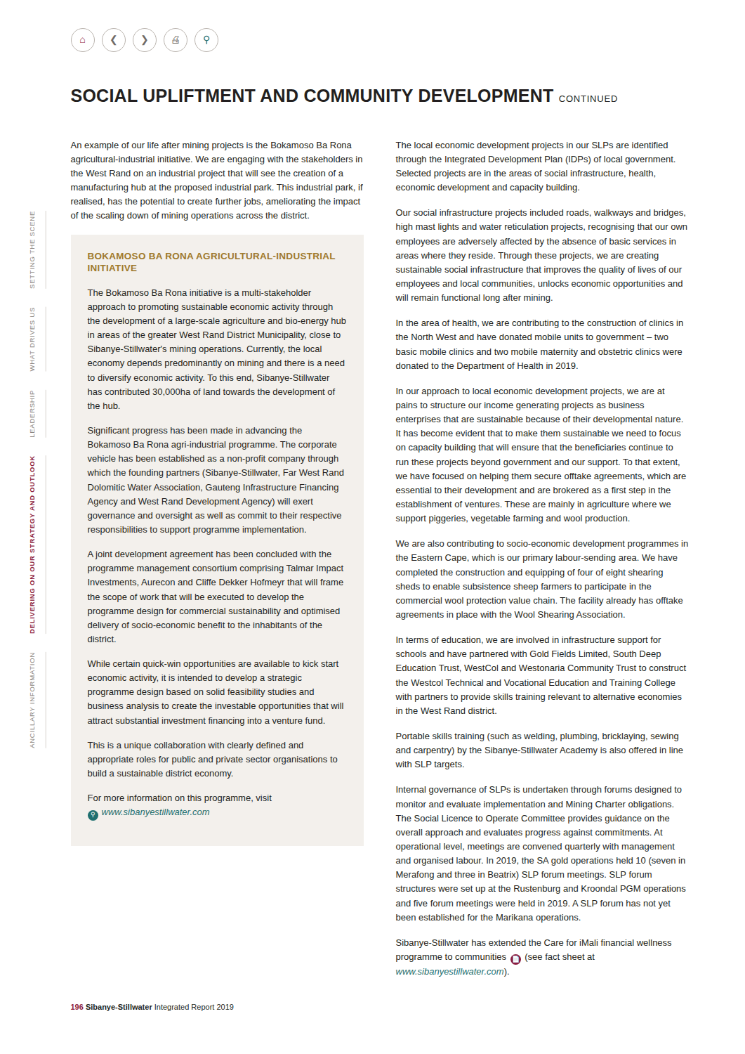⌂
❮
❯
🖨
⚲
Setting the scene
What drives us
Leadership
Delivering on our strategy and outlook
Ancillary information
SOCIAL UPLIFTMENT AND COMMUNITY DEVELOPMENT CONTINUED
An example of our life after mining projects is the Bokamoso Ba Rona agricultural-industrial initiative. We are engaging with the stakeholders in the West Rand on an industrial project that will see the creation of a manufacturing hub at the proposed industrial park. This industrial park, if realised, has the potential to create further jobs, ameliorating the impact of the scaling down of mining operations across the district.
BOKAMOSO BA RONA AGRICULTURAL-INDUSTRIAL INITIATIVE
The Bokamoso Ba Rona initiative is a multi-stakeholder approach to promoting sustainable economic activity through the development of a large-scale agriculture and bio-energy hub in areas of the greater West Rand District Municipality, close to Sibanye-Stillwater's mining operations. Currently, the local economy depends predominantly on mining and there is a need to diversify economic activity. To this end, Sibanye-Stillwater has contributed 30,000ha of land towards the development of the hub.
Significant progress has been made in advancing the Bokamoso Ba Rona agri-industrial programme. The corporate vehicle has been established as a non-profit company through which the founding partners (Sibanye-Stillwater, Far West Rand Dolomitic Water Association, Gauteng Infrastructure Financing Agency and West Rand Development Agency) will exert governance and oversight as well as commit to their respective responsibilities to support programme implementation.
A joint development agreement has been concluded with the programme management consortium comprising Talmar Impact Investments, Aurecon and Cliffe Dekker Hofmeyr that will frame the scope of work that will be executed to develop the programme design for commercial sustainability and optimised delivery of socio-economic benefit to the inhabitants of the district.
While certain quick-win opportunities are available to kick start economic activity, it is intended to develop a strategic programme design based on solid feasibility studies and business analysis to create the investable opportunities that will attract substantial investment financing into a venture fund.
This is a unique collaboration with clearly defined and appropriate roles for public and private sector organisations to build a sustainable district economy.
For more information on this programme, visit
⚲www.sibanyestillwater.com
The local economic development projects in our SLPs are identified through the Integrated Development Plan (IDPs) of local government. Selected projects are in the areas of social infrastructure, health, economic development and capacity building.
Our social infrastructure projects included roads, walkways and bridges, high mast lights and water reticulation projects, recognising that our own employees are adversely affected by the absence of basic services in areas where they reside. Through these projects, we are creating sustainable social infrastructure that improves the quality of lives of our employees and local communities, unlocks economic opportunities and will remain functional long after mining.
In the area of health, we are contributing to the construction of clinics in the North West and have donated mobile units to government – two basic mobile clinics and two mobile maternity and obstetric clinics were donated to the Department of Health in 2019.
In our approach to local economic development projects, we are at pains to structure our income generating projects as business enterprises that are sustainable because of their developmental nature. It has become evident that to make them sustainable we need to focus on capacity building that will ensure that the beneficiaries continue to run these projects beyond government and our support. To that extent, we have focused on helping them secure offtake agreements, which are essential to their development and are brokered as a first step in the establishment of ventures. These are mainly in agriculture where we support piggeries, vegetable farming and wool production.
We are also contributing to socio-economic development programmes in the Eastern Cape, which is our primary labour-sending area. We have completed the construction and equipping of four of eight shearing sheds to enable subsistence sheep farmers to participate in the commercial wool protection value chain. The facility already has offtake agreements in place with the Wool Shearing Association.
In terms of education, we are involved in infrastructure support for schools and have partnered with Gold Fields Limited, South Deep Education Trust, WestCol and Westonaria Community Trust to construct the Westcol Technical and Vocational Education and Training College with partners to provide skills training relevant to alternative economies in the West Rand district.
Portable skills training (such as welding, plumbing, bricklaying, sewing and carpentry) by the Sibanye-Stillwater Academy is also offered in line with SLP targets.
Internal governance of SLPs is undertaken through forums designed to monitor and evaluate implementation and Mining Charter obligations. The Social Licence to Operate Committee provides guidance on the overall approach and evaluates progress against commitments. At operational level, meetings are convened quarterly with management and organised labour. In 2019, the SA gold operations held 10 (seven in Merafong and three in Beatrix) SLP forum meetings. SLP forum structures were set up at the Rustenburg and Kroondal PGM operations and five forum meetings were held in 2019. A SLP forum has not yet been established for the Marikana operations.
Sibanye-Stillwater has extended the Care for iMali financial wellness programme to communities 📄 (see fact sheet at www.sibanyestillwater.com).
196 Sibanye-Stillwater Integrated Report 2019